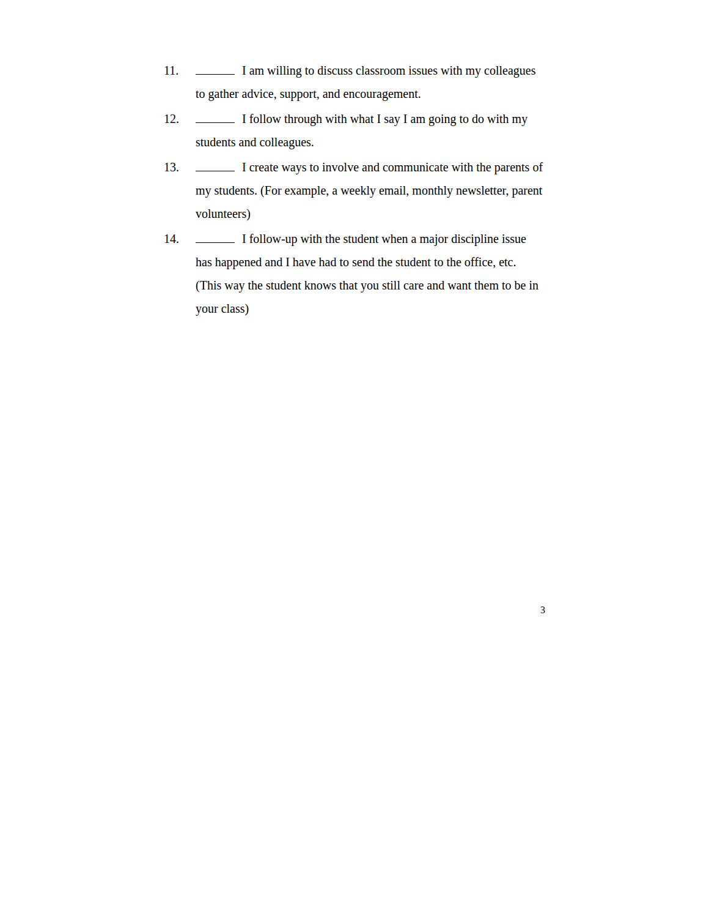I am willing to discuss classroom issues with my colleagues to gather advice, support, and encouragement.
I follow through with what I say I am going to do with my students and colleagues.
I create ways to involve and communicate with the parents of my students. (For example, a weekly email, monthly newsletter, parent volunteers)
I follow-up with the student when a major discipline issue has happened and I have had to send the student to the office, etc. (This way the student knows that you still care and want them to be in your class)
3